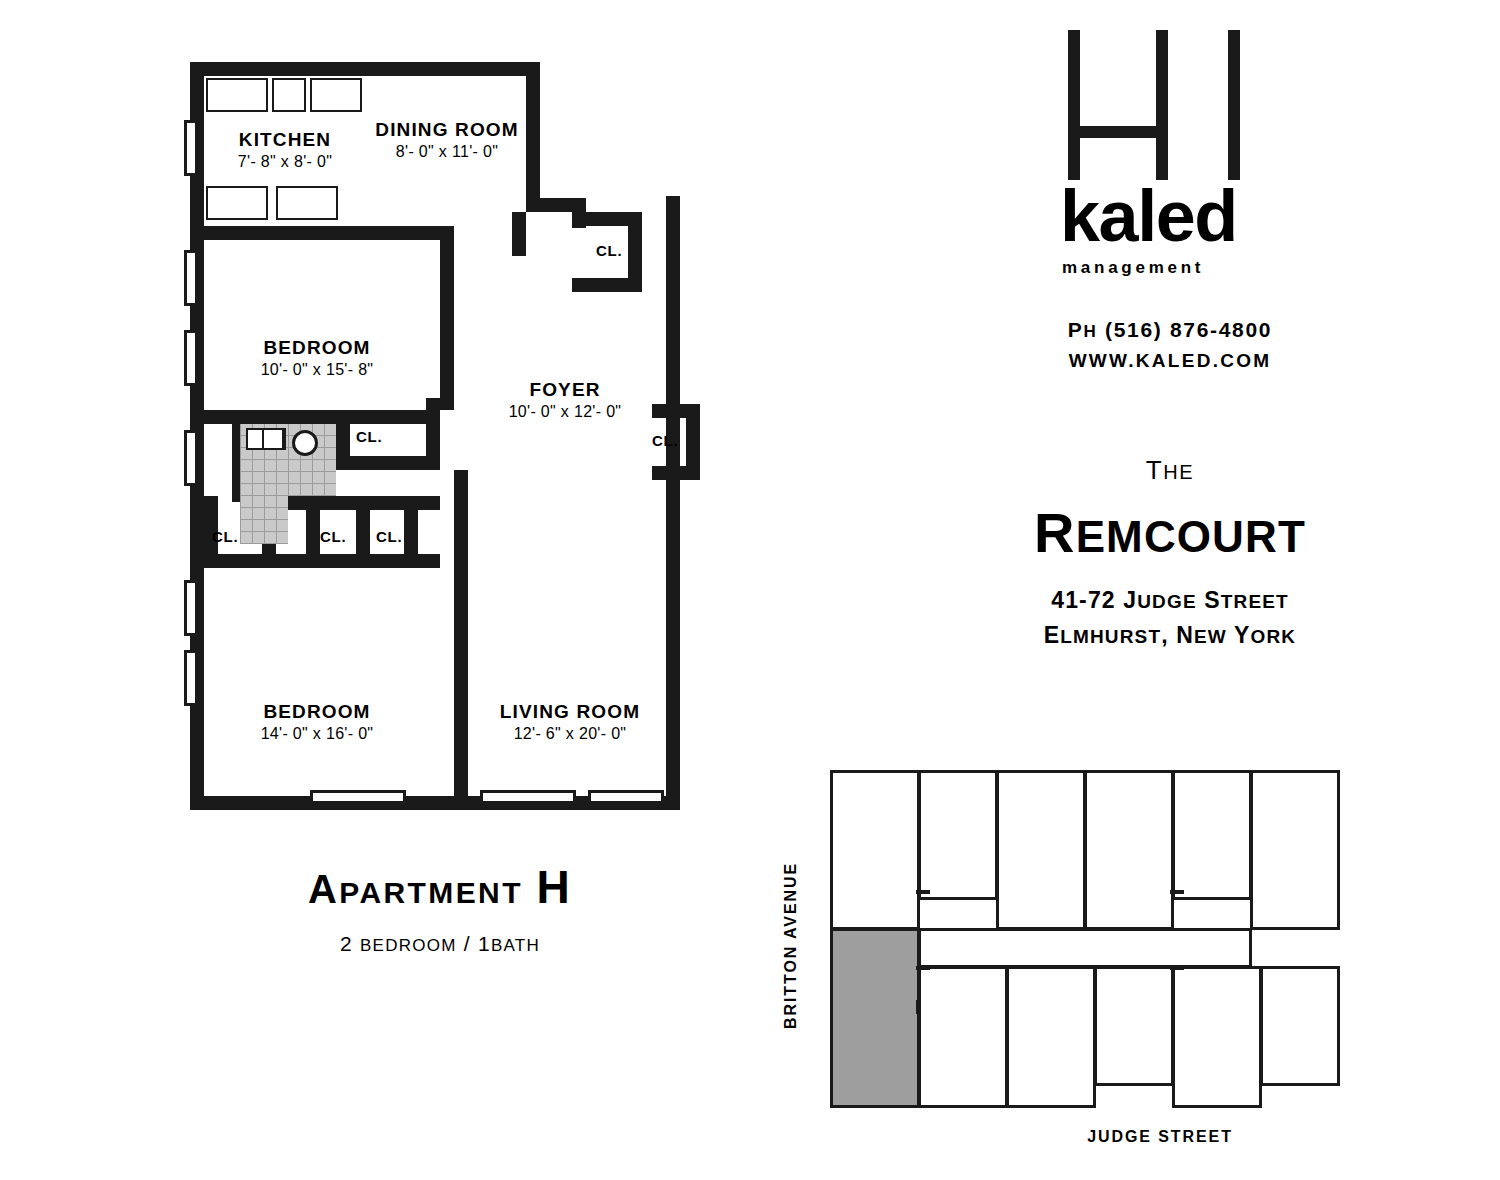============================================================ FLOOR PLAN (left side) ============================================================
KITCHEN
7'- 8" x 8'- 0"
DINING ROOM
8'- 0" x 11'- 0"
BEDROOM
10'- 0" x 15'- 8"
FOYER
10'- 0" x 12'- 0"
BEDROOM
14'- 0" x 16'- 0"
LIVING ROOM
12'- 6" x 20'- 0"
CL.
CL.
CL.
CL.
CL.
CL.
APARTMENT H
2 BEDROOM / 1BATH
============================================================ RIGHT COLUMN ============================================================
kaled
management
PH (516) 876-4800
WWW.KALED.COM
THE
REMCOURT
41-72 JUDGE STREET
ELMHURST, NEW YORK
============================================================ KEY PLAN ============================================================
BRITTON AVENUE
JUDGE STREET